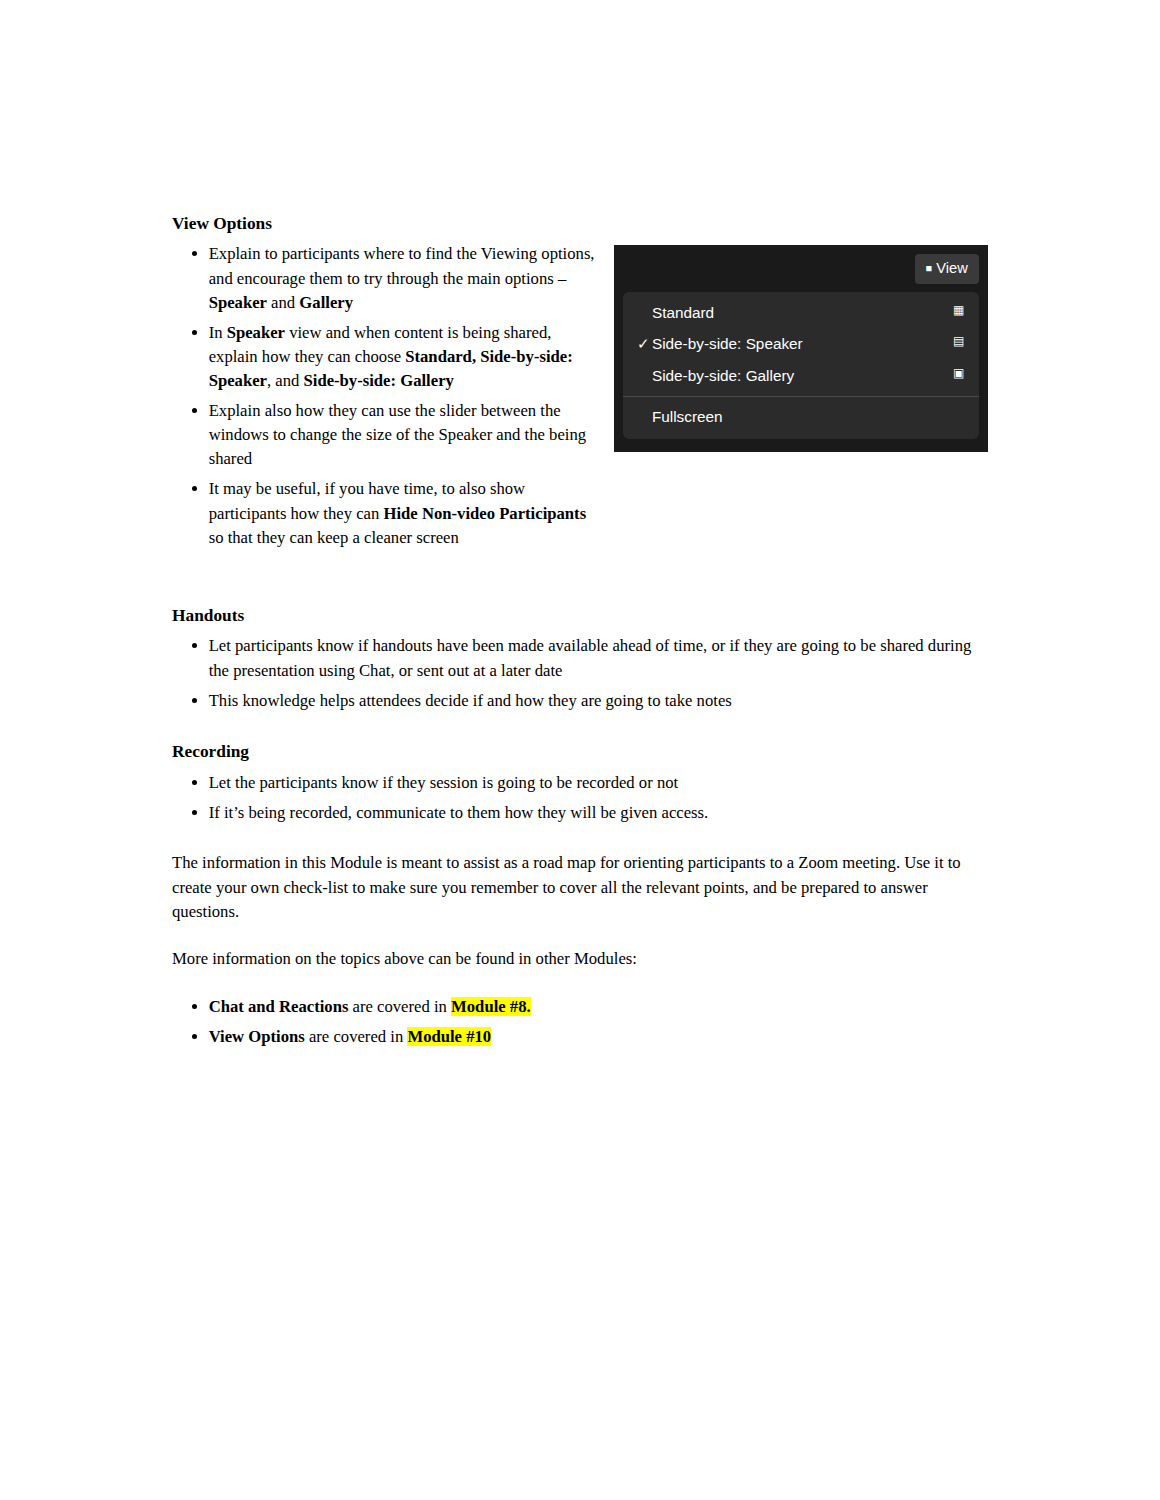View Options
View
Standard▦
✓Side-by-side: Speaker▤
Side-by-side: Gallery▣
Fullscreen
Explain to participants where to find the Viewing options, and encourage them to try through the main options – Speaker and Gallery
In Speaker view and when content is being shared, explain how they can choose Standard, Side-by-side: Speaker, and Side-by-side: Gallery
Explain also how they can use the slider between the windows to change the size of the Speaker and the being shared
It may be useful, if you have time, to also show participants how they can Hide Non-video Participants so that they can keep a cleaner screen
Handouts
Let participants know if handouts have been made available ahead of time, or if they are going to be shared during the presentation using Chat, or sent out at a later date
This knowledge helps attendees decide if and how they are going to take notes
Recording
Let the participants know if they session is going to be recorded or not
If it’s being recorded, communicate to them how they will be given access.
The information in this Module is meant to assist as a road map for orienting participants to a Zoom meeting. Use it to create your own check-list to make sure you remember to cover all the relevant points, and be prepared to answer questions.
More information on the topics above can be found in other Modules:
Chat and Reactions are covered in Module #8.
View Options are covered in Module #10